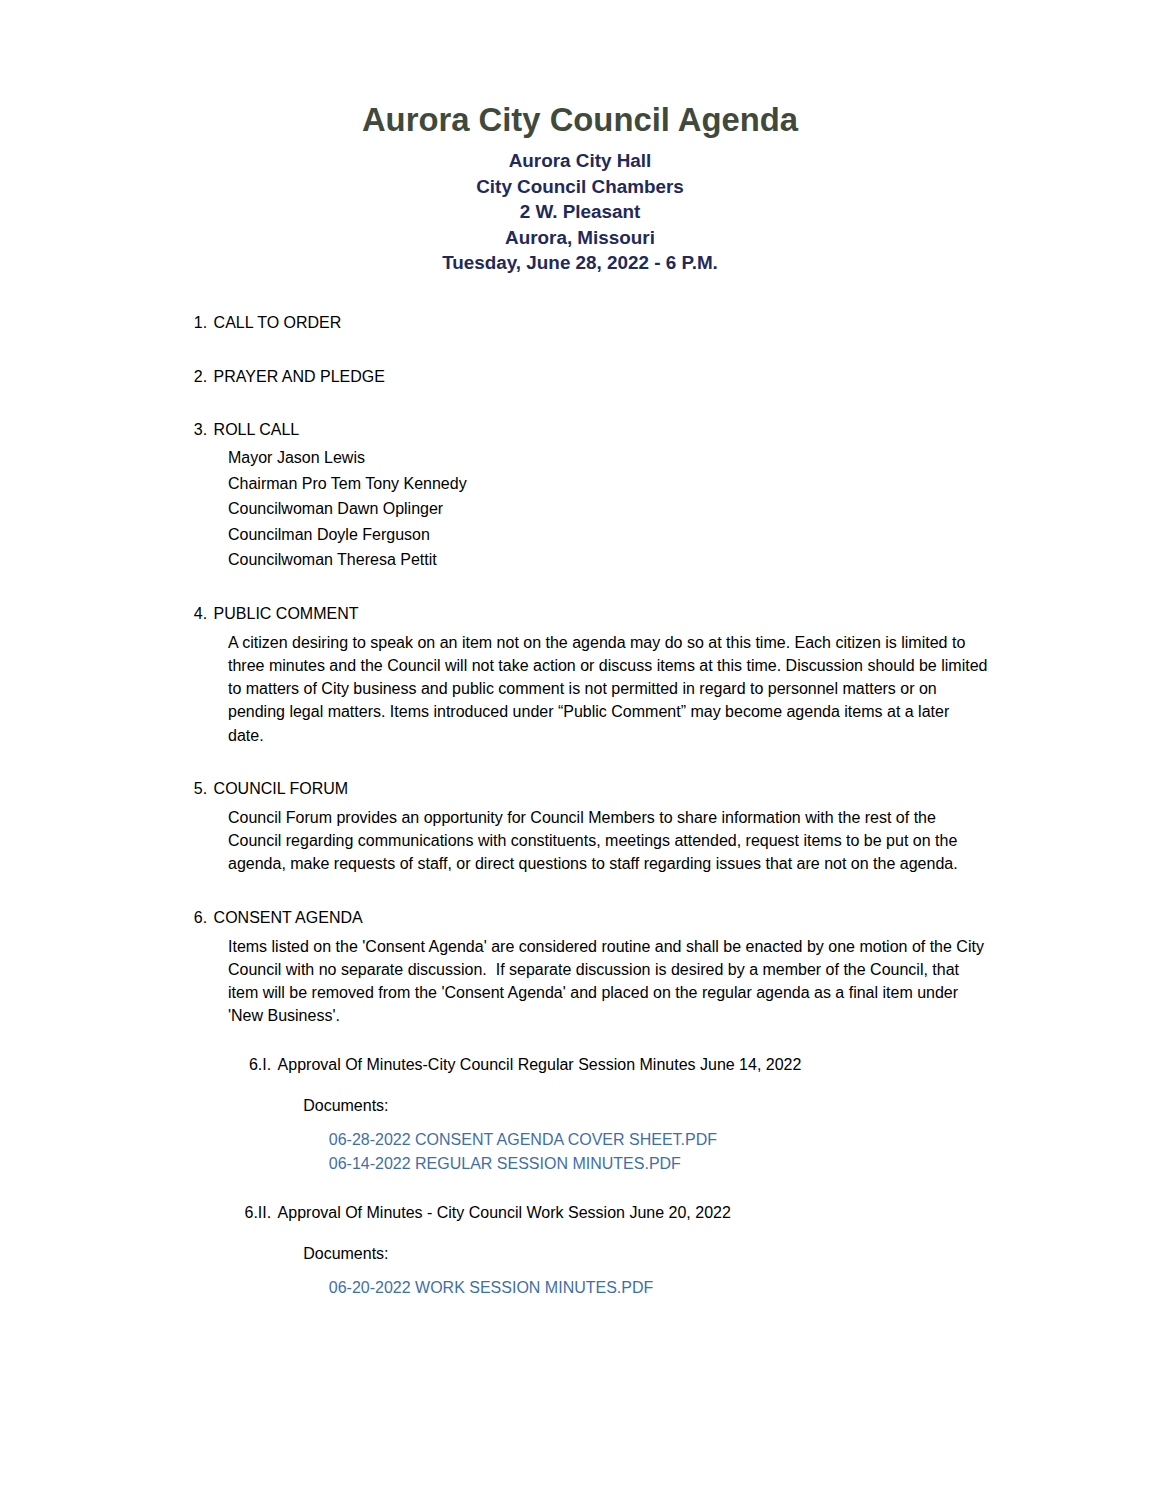Aurora City Council Agenda
Aurora City Hall
City Council Chambers
2 W. Pleasant
Aurora, Missouri
Tuesday, June 28, 2022 - 6 P.M.
1. CALL TO ORDER
2. PRAYER AND PLEDGE
3. ROLL CALL
Mayor Jason Lewis
Chairman Pro Tem Tony Kennedy
Councilwoman Dawn Oplinger
Councilman Doyle Ferguson
Councilwoman Theresa Pettit
4. PUBLIC COMMENT
A citizen desiring to speak on an item not on the agenda may do so at this time. Each citizen is limited to three minutes and the Council will not take action or discuss items at this time. Discussion should be limited to matters of City business and public comment is not permitted in regard to personnel matters or on pending legal matters. Items introduced under “Public Comment” may become agenda items at a later date.
5. COUNCIL FORUM
Council Forum provides an opportunity for Council Members to share information with the rest of the Council regarding communications with constituents, meetings attended, request items to be put on the agenda, make requests of staff, or direct questions to staff regarding issues that are not on the agenda.
6. CONSENT AGENDA
Items listed on the 'Consent Agenda' are considered routine and shall be enacted by one motion of the City Council with no separate discussion. If separate discussion is desired by a member of the Council, that item will be removed from the 'Consent Agenda' and placed on the regular agenda as a final item under 'New Business'.
6.I. Approval Of Minutes-City Council Regular Session Minutes June 14, 2022
Documents:
06-28-2022 CONSENT AGENDA COVER SHEET.PDF 06-14-2022 REGULAR SESSION MINUTES.PDF
6.II. Approval Of Minutes - City Council Work Session June 20, 2022
Documents:
06-20-2022 WORK SESSION MINUTES.PDF